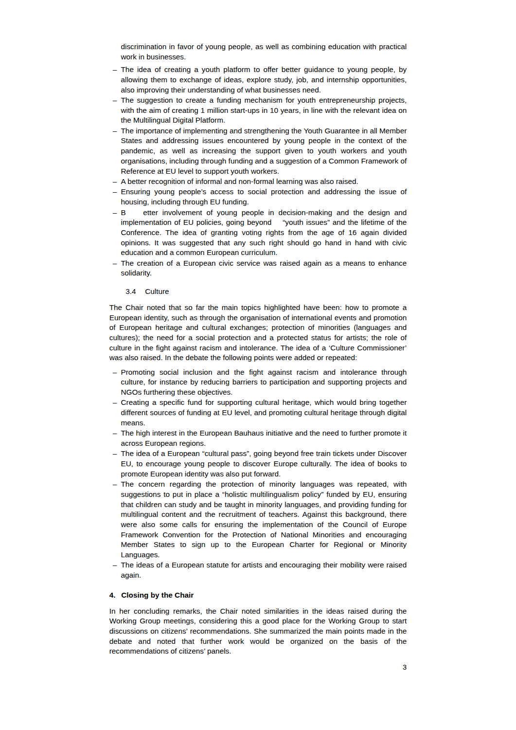discrimination in favor of young people, as well as combining education with practical work in businesses.
The idea of creating a youth platform to offer better guidance to young people, by allowing them to exchange of ideas, explore study, job, and internship opportunities, also improving their understanding of what businesses need.
The suggestion to create a funding mechanism for youth entrepreneurship projects, with the aim of creating 1 million start-ups in 10 years, in line with the relevant idea on the Multilingual Digital Platform.
The importance of implementing and strengthening the Youth Guarantee in all Member States and addressing issues encountered by young people in the context of the pandemic, as well as increasing the support given to youth workers and youth organisations, including through funding and a suggestion of a Common Framework of Reference at EU level to support youth workers.
A better recognition of informal and non-formal learning was also raised.
Ensuring young people’s access to social protection and addressing the issue of housing, including through EU funding.
B etter involvement of young people in decision-making and the design and implementation of EU policies, going beyond “youth issues” and the lifetime of the Conference. The idea of granting voting rights from the age of 16 again divided opinions. It was suggested that any such right should go hand in hand with civic education and a common European curriculum.
The creation of a European civic service was raised again as a means to enhance solidarity.
3.4 Culture
The Chair noted that so far the main topics highlighted have been: how to promote a European identity, such as through the organisation of international events and promotion of European heritage and cultural exchanges; protection of minorities (languages and cultures); the need for a social protection and a protected status for artists; the role of culture in the fight against racism and intolerance. The idea of a ‘Culture Commissioner’ was also raised. In the debate the following points were added or repeated:
Promoting social inclusion and the fight against racism and intolerance through culture, for instance by reducing barriers to participation and supporting projects and NGOs furthering these objectives.
Creating a specific fund for supporting cultural heritage, which would bring together different sources of funding at EU level, and promoting cultural heritage through digital means.
The high interest in the European Bauhaus initiative and the need to further promote it across European regions.
The idea of a European “cultural pass”, going beyond free train tickets under Discover EU, to encourage young people to discover Europe culturally. The idea of books to promote European identity was also put forward.
The concern regarding the protection of minority languages was repeated, with suggestions to put in place a “holistic multilingualism policy” funded by EU, ensuring that children can study and be taught in minority languages, and providing funding for multilingual content and the recruitment of teachers. Against this background, there were also some calls for ensuring the implementation of the Council of Europe Framework Convention for the Protection of National Minorities and encouraging Member States to sign up to the European Charter for Regional or Minority Languages.
The ideas of a European statute for artists and encouraging their mobility were raised again.
4. Closing by the Chair
In her concluding remarks, the Chair noted similarities in the ideas raised during the Working Group meetings, considering this a good place for the Working Group to start discussions on citizens’ recommendations. She summarized the main points made in the debate and noted that further work would be organized on the basis of the recommendations of citizens’ panels.
3